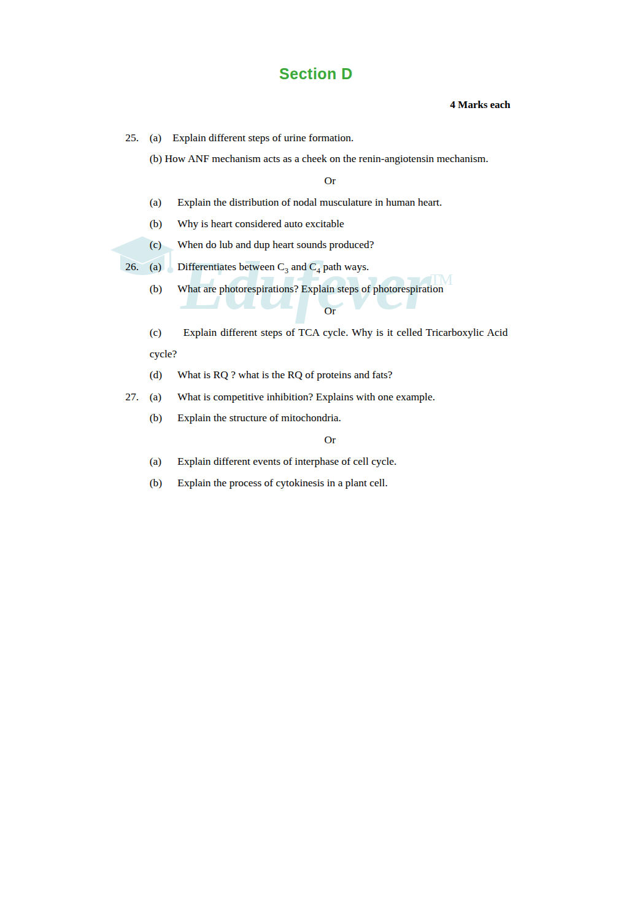EdufeverTM
Section D
4 Marks each
25. (a) Explain different steps of urine formation. (b) How ANF mechanism acts as a cheek on the renin-angiotensin mechanism.
Or
(a) Explain the distribution of nodal musculature in human heart. (b) Why is heart considered auto excitable (c) When do lub and dup heart sounds produced?
26. (a) Differentiates between C3 and C4 path ways. (b) What are photorespirations? Explain steps of photorespiration
Or
(c) Explain different steps of TCA cycle. Why is it celled Tricarboxylic Acid cycle? (d) What is RQ ? what is the RQ of proteins and fats?
27. (a) What is competitive inhibition? Explains with one example. (b) Explain the structure of mitochondria.
Or
(a) Explain different events of interphase of cell cycle. (b) Explain the process of cytokinesis in a plant cell.